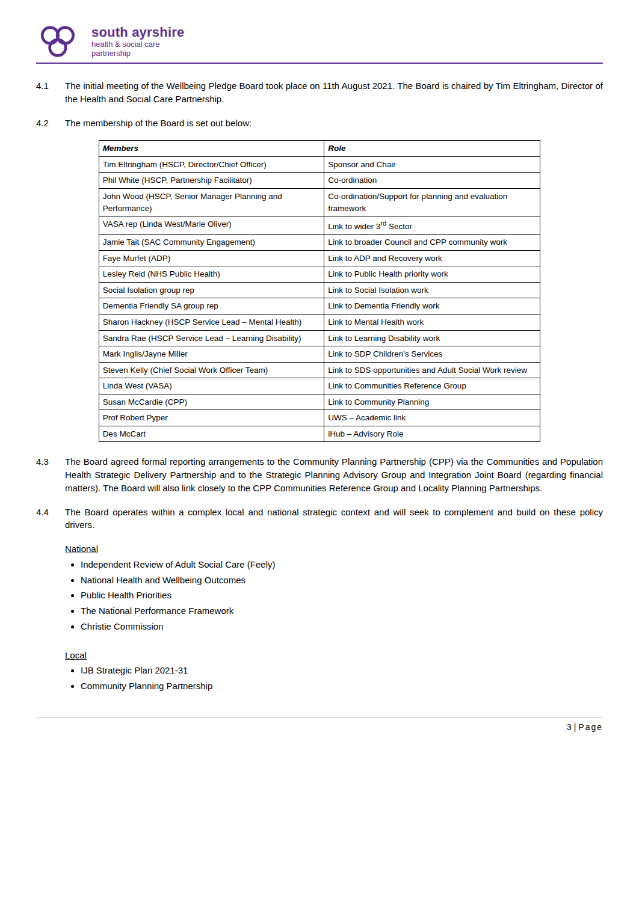south ayrshire
health & social care
partnership
4.1
The initial meeting of the Wellbeing Pledge Board took place on 11th August 2021. The Board is chaired by Tim Eltringham, Director of the Health and Social Care Partnership.
4.2
The membership of the Board is set out below:
| Members | Role |
| --- | --- |
| Tim Eltringham (HSCP, Director/Chief Officer) | Sponsor and Chair |
| Phil White (HSCP, Partnership Facilitator) | Co-ordination |
| John Wood (HSCP, Senior Manager Planning and Performance) | Co-ordination/Support for planning and evaluation framework |
| VASA rep (Linda West/Marie Oliver) | Link to wider 3 rd Sector |
| Jamie Tait (SAC Community Engagement) | Link to broader Council and CPP community work |
| Faye Murfet (ADP) | Link to ADP and Recovery work |
| Lesley Reid (NHS Public Health) | Link to Public Health priority work |
| Social Isolation group rep | Link to Social Isolation work |
| Dementia Friendly SA group rep | Link to Dementia Friendly work |
| Sharon Hackney (HSCP Service Lead – Mental Health) | Link to Mental Health work |
| Sandra Rae (HSCP Service Lead – Learning Disability) | Link to Learning Disability work |
| Mark Inglis/Jayne Miller | Link to SDP Children’s Services |
| Steven Kelly (Chief Social Work Officer Team) | Link to SDS opportunities and Adult Social Work review |
| Linda West (VASA) | Link to Communities Reference Group |
| Susan McCardie (CPP) | Link to Community Planning |
| Prof Robert Pyper | UWS – Academic link |
| Des McCart | iHub – Advisory Role |
4.3
The Board agreed formal reporting arrangements to the Community Planning Partnership (CPP) via the Communities and Population Health Strategic Delivery Partnership and to the Strategic Planning Advisory Group and Integration Joint Board (regarding financial matters). The Board will also link closely to the CPP Communities Reference Group and Locality Planning Partnerships.
4.4
The Board operates within a complex local and national strategic context and will seek to complement and build on these policy drivers.
National
Independent Review of Adult Social Care (Feely)
National Health and Wellbeing Outcomes
Public Health Priorities
The National Performance Framework
Christie Commission
Local
IJB Strategic Plan 2021-31
Community Planning Partnership
3 | Page